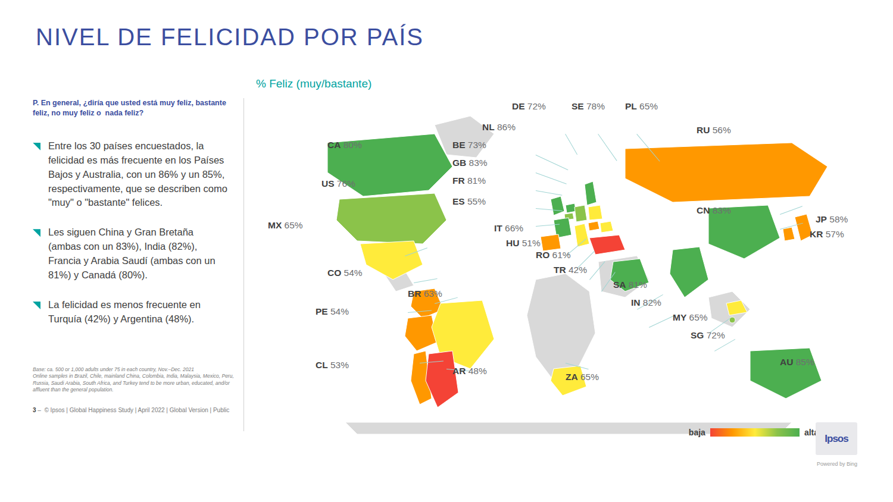Nivel de felicidad por país
P. En general, ¿diría que usted está muy feliz, bastante feliz, no muy feliz o nada feliz?
Entre los 30 países encuestados, la felicidad es más frecuente en los Países Bajos y Australia, con un 86% y un 85%, respectivamente, que se describen como "muy" o "bastante" felices.
Les siguen China y Gran Bretaña (ambas con un 83%), India (82%), Francia y Arabia Saudí (ambas con un 81%) y Canadá (80%).
La felicidad es menos frecuente en Turquía (42%) y Argentina (48%).
Base: ca. 500 or 1,000 adults under 75 in each country, Nov.–Dec. 2021
Online samples in Brazil, Chile, mainland China, Colombia, India, Malaysia, Mexico, Peru, Russia, Saudi Arabia, South Africa, and Turkey tend to be more urban, educated, and/or affluent than the general population.
3 – © Ipsos | Global Happiness Study | April 2022 | Global Version | Public
% Feliz (muy/bastante)
DE 72%
SE 78%
PL 65%
NL 86%
BE 73%
GB 83%
FR 81%
ES 55%
IT 66%
HU 51%
RO 61%
TR 42%
SA 81%
IN 82%
MY 65%
SG 72%
AU 85%
CN 83%
JP 58%
KR 57%
RU 56%
CA 80%
US 76%
MX 65%
CO 54%
PE 54%
BR 63%
CL 53%
AR 48%
ZA 65%
baja
alta
Ipsos
Powered by Bing